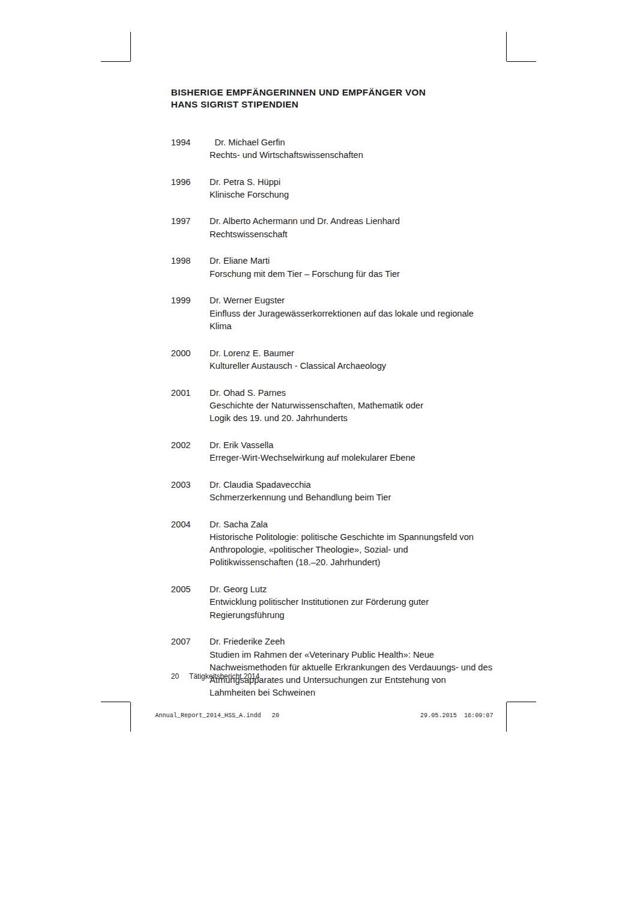Bisherige Empfängerinnen und Empfänger von
Hans Sigrist Stipendien
1994
Dr. Michael Gerfin Rechts- und Wirtschaftswissenschaften
1996
Dr. Petra S. Hüppi Klinische Forschung
1997
Dr. Alberto Achermann und Dr. Andreas Lienhard Rechtswissenschaft
1998
Dr. Eliane Marti Forschung mit dem Tier – Forschung für das Tier
1999
Dr. Werner Eugster Einfluss der Juragewässerkorrektionen auf das lokale und regionale Klima
2000
Dr. Lorenz E. Baumer Kultureller Austausch - Classical Archaeology
2001
Dr. Ohad S. Parnes Geschichte der Naturwissenschaften, Mathematik oder
Logik des 19. und 20. Jahrhunderts
2002
Dr. Erik Vassella Erreger-Wirt-Wechselwirkung auf molekularer Ebene
2003
Dr. Claudia Spadavecchia Schmerzerkennung und Behandlung beim Tier
2004
Dr. Sacha Zala Historische Politologie: politische Geschichte im Spannungsfeld von Anthropologie, «politischer Theologie», Sozial- und Politikwissenschaften (18.–20. Jahrhundert)
2005
Dr. Georg Lutz Entwicklung politischer Institutionen zur Förderung guter
Regierungsführung
2007
Dr. Friederike Zeeh Studien im Rahmen der «Veterinary Public Health»: Neue Nachweismethoden für aktuelle Erkrankungen des Verdauungs- und des Atmungsapparates und Untersuchungen zur Entstehung von Lahmheiten bei Schweinen
20 Tätigkeitsbericht 2014
Annual_Report_2014_HSS_A.indd 20 29.05.2015 16:09:07